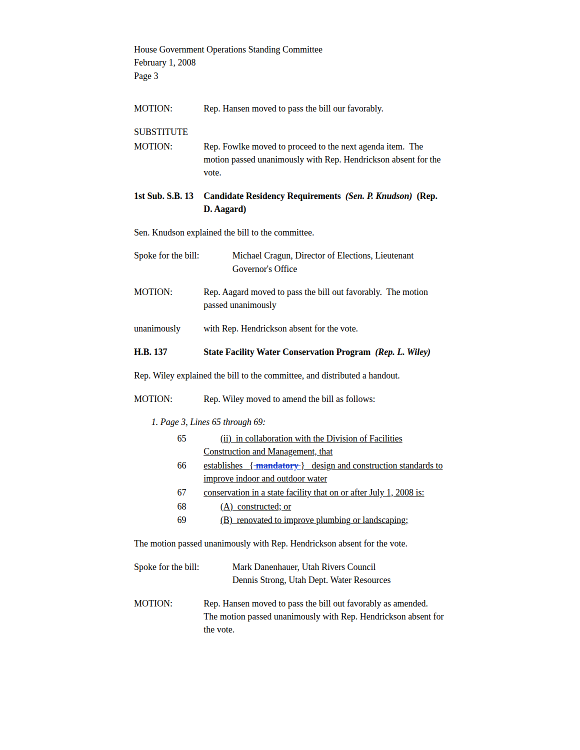House Government Operations Standing Committee
February 1, 2008
Page 3
MOTION:
Rep. Hansen moved to pass the bill our favorably.
SUBSTITUTE
MOTION:
Rep. Fowlke moved to proceed to the next agenda item. The motion passed unanimously with Rep. Hendrickson absent for the vote.
1st Sub. S.B. 13
Candidate Residency Requirements (Sen. P. Knudson) (Rep. D. Aagard)
Sen. Knudson explained the bill to the committee.
Spoke for the bill:
Michael Cragun, Director of Elections, Lieutenant Governor's Office
MOTION:
Rep. Aagard moved to pass the bill out favorably. The motion passed unanimously
unanimouslywith Rep. Hendrickson absent for the vote.
H.B. 137
State Facility Water Conservation Program (Rep. L. Wiley)
Rep. Wiley explained the bill to the committee, and distributed a handout.
MOTION:
Rep. Wiley moved to amend the bill as follows:
Page 3, Lines 65 through 69:
65
(ii) in collaboration with the Division of Facilities Construction and Management, that
66
establishes { mandatory } design and construction standards to improve indoor and outdoor water
67
conservation in a state facility that on or after July 1, 2008 is:
68
(A) constructed; or
69
(B) renovated to improve plumbing or landscaping;
The motion passed unanimously with Rep. Hendrickson absent for the vote.
Spoke for the bill:
Mark Danenhauer, Utah Rivers Council
Dennis Strong, Utah Dept. Water Resources
MOTION:
Rep. Hansen moved to pass the bill out favorably as amended. The motion passed unanimously with Rep. Hendrickson absent for the vote.